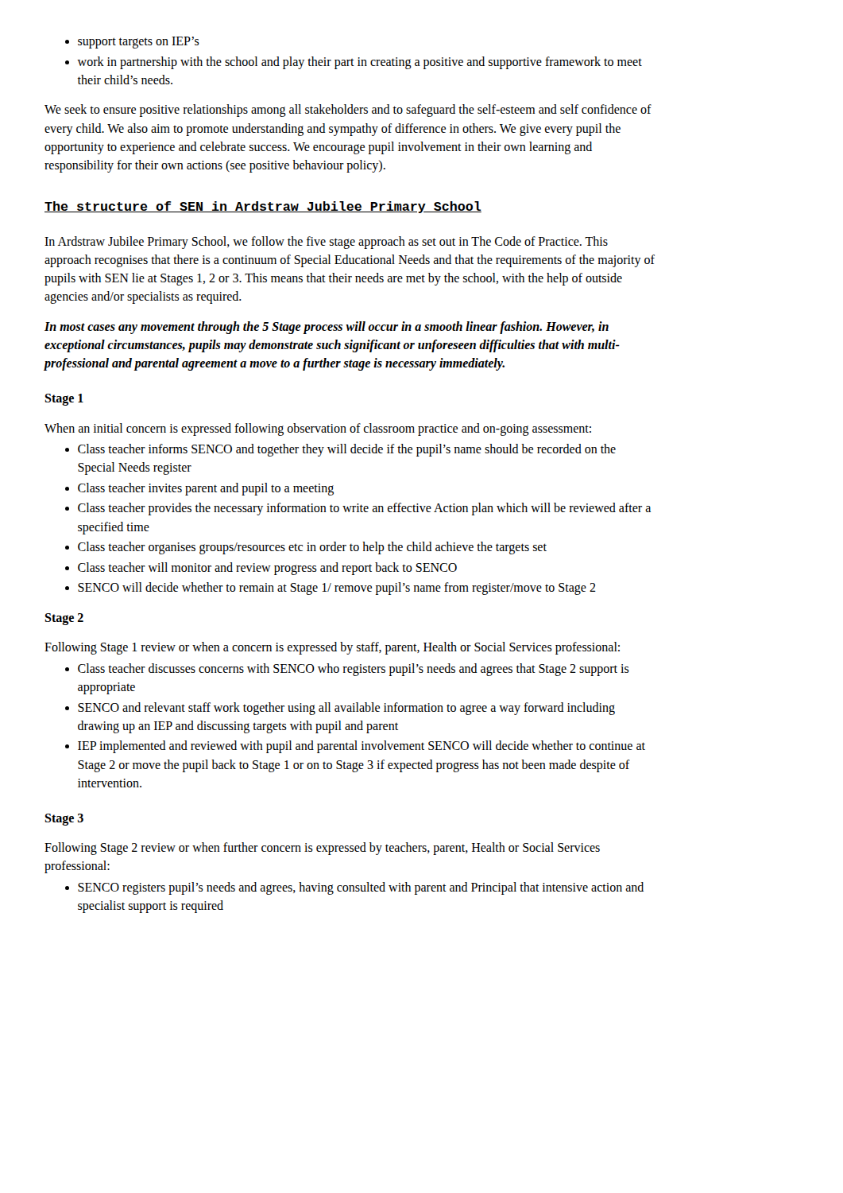support targets on IEP’s
work in partnership with the school and play their part in creating a positive and supportive framework to meet their child’s needs.
We seek to ensure positive relationships among all stakeholders and to safeguard the self-esteem and self confidence of every child. We also aim to promote understanding and sympathy of difference in others. We give every pupil the opportunity to experience and celebrate success. We encourage pupil involvement in their own learning and responsibility for their own actions (see positive behaviour policy).
The structure of SEN in Ardstraw Jubilee Primary School
In Ardstraw Jubilee Primary School, we follow the five stage approach as set out in The Code of Practice. This approach recognises that there is a continuum of Special Educational Needs and that the requirements of the majority of pupils with SEN lie at Stages 1, 2 or 3. This means that their needs are met by the school, with the help of outside agencies and/or specialists as required.
In most cases any movement through the 5 Stage process will occur in a smooth linear fashion. However, in exceptional circumstances, pupils may demonstrate such significant or unforeseen difficulties that with multi-professional and parental agreement a move to a further stage is necessary immediately.
Stage 1
When an initial concern is expressed following observation of classroom practice and on-going assessment:
Class teacher informs SENCO and together they will decide if the pupil’s name should be recorded on the Special Needs register
Class teacher invites parent and pupil to a meeting
Class teacher provides the necessary information to write an effective Action plan which will be reviewed after a specified time
Class teacher organises groups/resources etc in order to help the child achieve the targets set
Class teacher will monitor and review progress and report back to SENCO
SENCO will decide whether to remain at Stage 1/ remove pupil’s name from register/move to Stage 2
Stage 2
Following Stage 1 review or when a concern is expressed by staff, parent, Health or Social Services professional:
Class teacher discusses concerns with SENCO who registers pupil’s needs and agrees that Stage 2 support is appropriate
SENCO and relevant staff work together using all available information to agree a way forward including drawing up an IEP and discussing targets with pupil and parent
IEP implemented and reviewed with pupil and parental involvement SENCO will decide whether to continue at Stage 2 or move the pupil back to Stage 1 or on to Stage 3 if expected progress has not been made despite of intervention.
Stage 3
Following Stage 2 review or when further concern is expressed by teachers, parent, Health or Social Services professional:
SENCO registers pupil’s needs and agrees, having consulted with parent and Principal that intensive action and specialist support is required